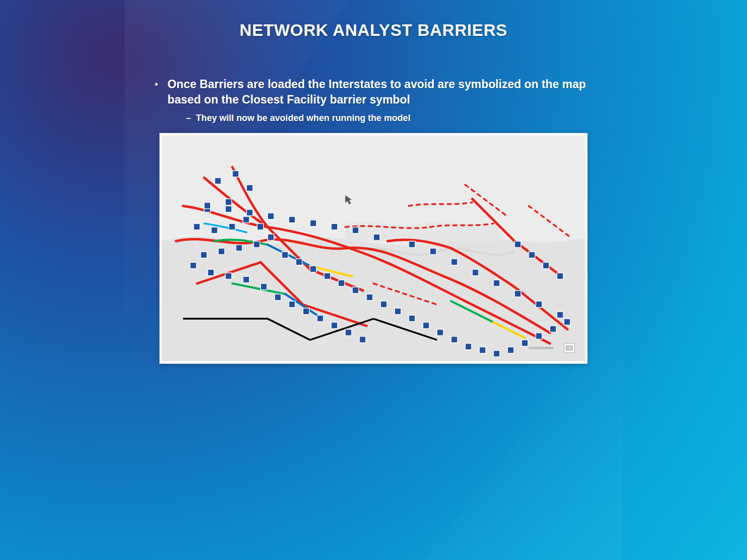NETWORK ANALYST BARRIERS
Once Barriers are loaded the Interstates to avoid are symbolized on the map based on the Closest Facility barrier symbol
They will now be avoided when running the model